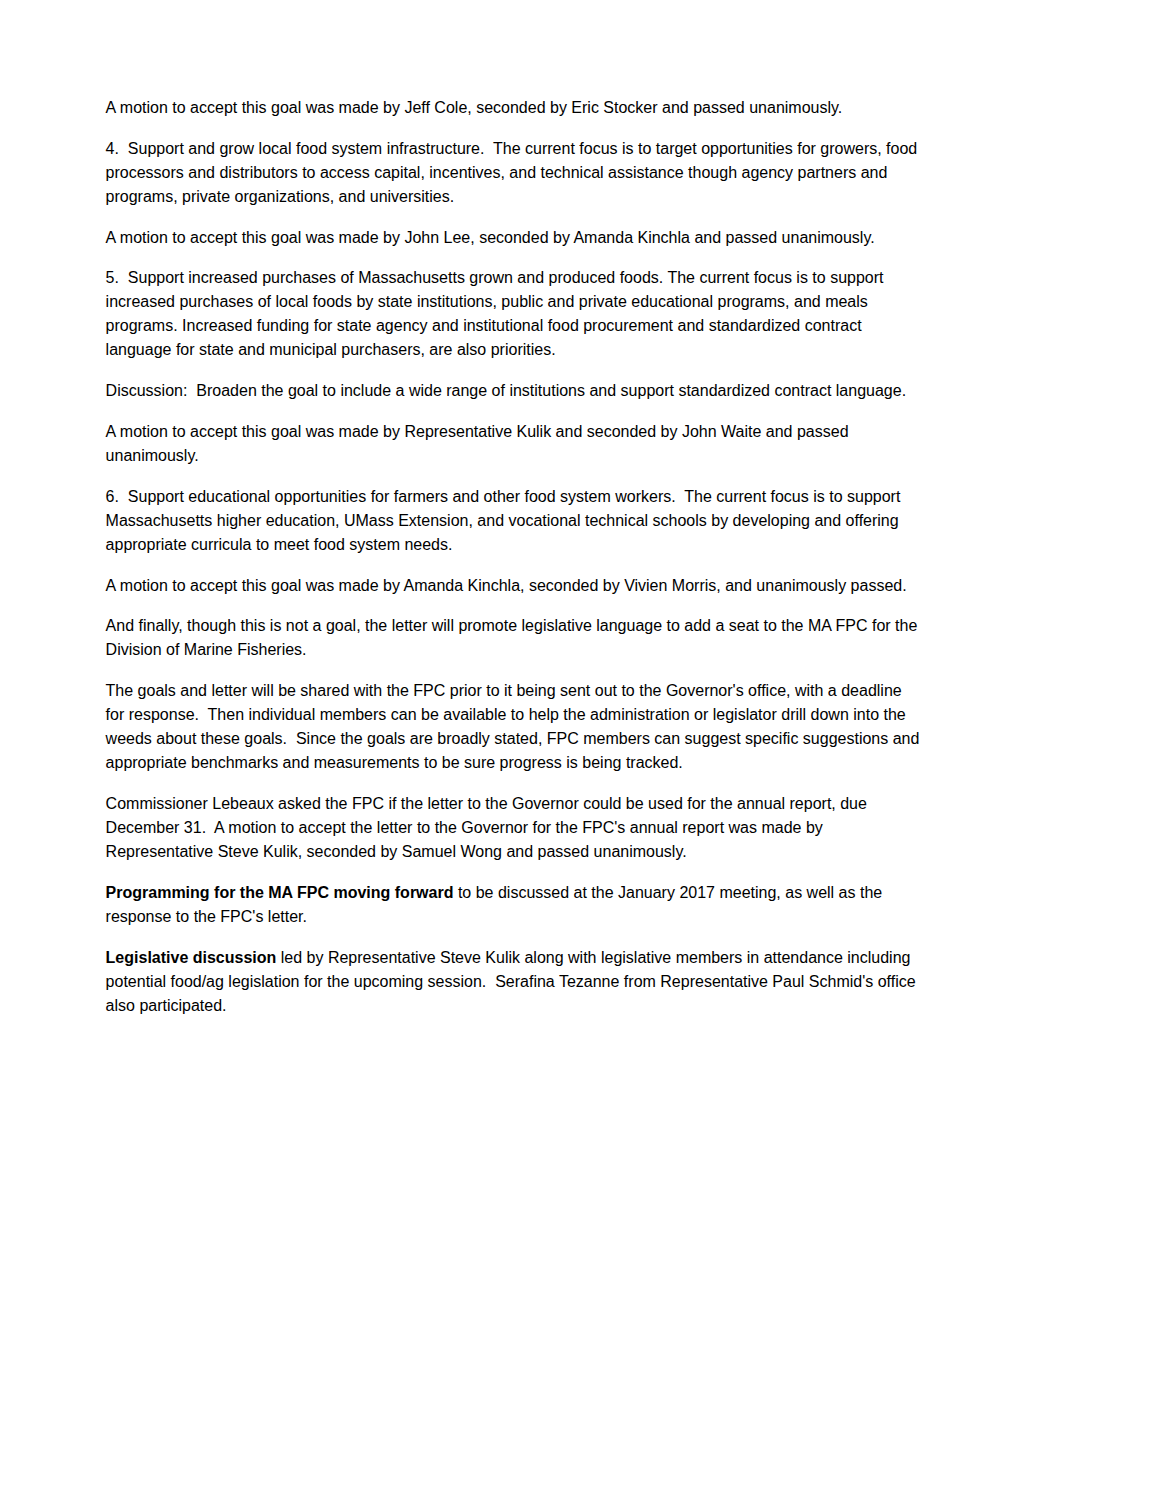A motion to accept this goal was made by Jeff Cole, seconded by Eric Stocker and passed unanimously.
4. Support and grow local food system infrastructure. The current focus is to target opportunities for growers, food processors and distributors to access capital, incentives, and technical assistance though agency partners and programs, private organizations, and universities.
A motion to accept this goal was made by John Lee, seconded by Amanda Kinchla and passed unanimously.
5. Support increased purchases of Massachusetts grown and produced foods. The current focus is to support increased purchases of local foods by state institutions, public and private educational programs, and meals programs. Increased funding for state agency and institutional food procurement and standardized contract language for state and municipal purchasers, are also priorities.
Discussion: Broaden the goal to include a wide range of institutions and support standardized contract language.
A motion to accept this goal was made by Representative Kulik and seconded by John Waite and passed unanimously.
6. Support educational opportunities for farmers and other food system workers. The current focus is to support Massachusetts higher education, UMass Extension, and vocational technical schools by developing and offering appropriate curricula to meet food system needs.
A motion to accept this goal was made by Amanda Kinchla, seconded by Vivien Morris, and unanimously passed.
And finally, though this is not a goal, the letter will promote legislative language to add a seat to the MA FPC for the Division of Marine Fisheries.
The goals and letter will be shared with the FPC prior to it being sent out to the Governor's office, with a deadline for response. Then individual members can be available to help the administration or legislator drill down into the weeds about these goals. Since the goals are broadly stated, FPC members can suggest specific suggestions and appropriate benchmarks and measurements to be sure progress is being tracked.
Commissioner Lebeaux asked the FPC if the letter to the Governor could be used for the annual report, due December 31. A motion to accept the letter to the Governor for the FPC's annual report was made by Representative Steve Kulik, seconded by Samuel Wong and passed unanimously.
Programming for the MA FPC moving forward to be discussed at the January 2017 meeting, as well as the response to the FPC's letter.
Legislative discussion led by Representative Steve Kulik along with legislative members in attendance including potential food/ag legislation for the upcoming session. Serafina Tezanne from Representative Paul Schmid's office also participated.